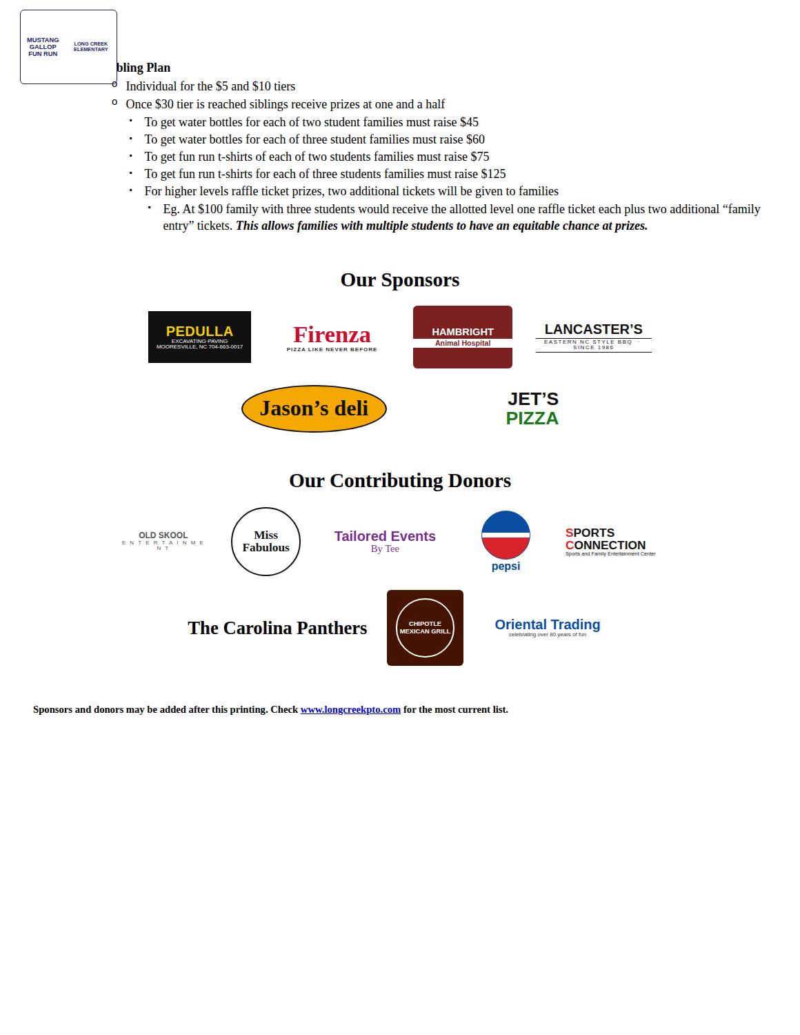MUSTANG GALLOP
FUN RUN
LONG CREEK ELEMENTARY
Sibling Plan
Individual for the $5 and $10 tiers
Once $30 tier is reached siblings receive prizes at one and a half
To get water bottles for each of two student families must raise $45
To get water bottles for each of three student families must raise $60
To get fun run t-shirts of each of two students families must raise $75
To get fun run t-shirts for each of three students families must raise $125
For higher levels raffle ticket prizes, two additional tickets will be given to families
Eg. At $100 family with three students would receive the allotted level one raffle ticket each plus two additional “family entry” tickets. This allows families with multiple students to have an equitable chance at prizes.
Our Sponsors
PEDULLA
EXCAVATING·PAVING
MOORESVILLE, NC 704-663-0017
Firenza
PIZZA LIKE NEVER BEFORE
HAMBRIGHT
Animal Hospital
LANCASTER’S
EASTERN NC STYLE BBQ · SINCE 1986
Jason’s deli
JET’S PIZZA
Our Contributing Donors
OLD SKOOL
E N T E R T A I N M E N T
Miss
Fabulous
Tailored Events
By Tee
pepsi
SPORTS CONNECTION Sports and Family Entertainment Center
The Carolina Panthers
CHIPOTLE
MEXICAN GRILL
Oriental Trading
celebrating over 80 years of fun
Sponsors and donors may be added after this printing. Check www.longcreekpto.com for the most current list.